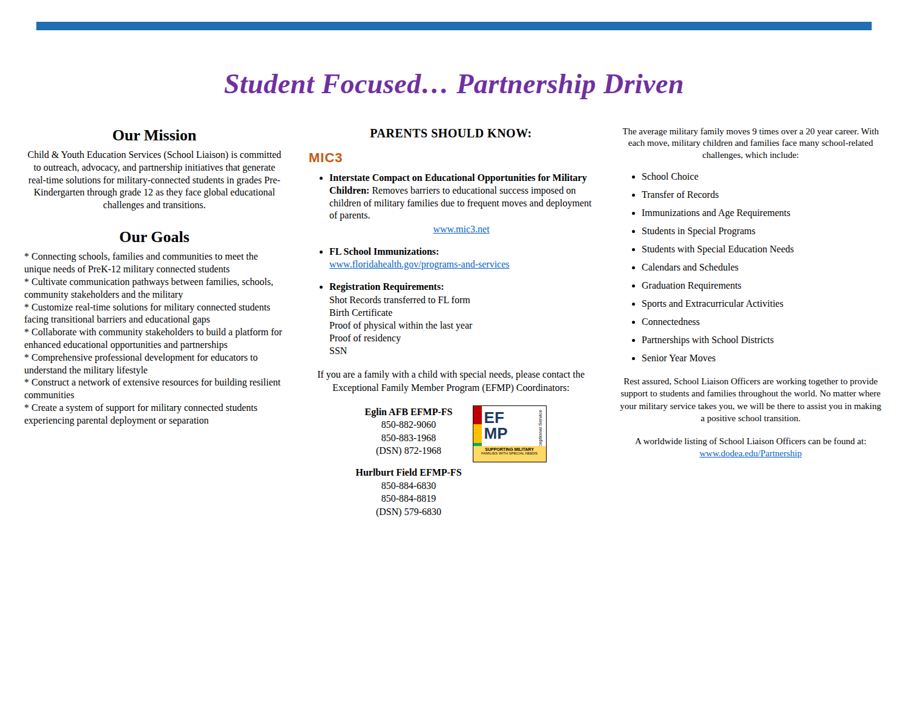Student Focused… Partnership Driven
Our Mission
Child & Youth Education Services (School Liaison) is committed to outreach, advocacy, and partnership initiatives that generate real-time solutions for military-connected students in grades Pre-Kindergarten through grade 12 as they face global educational challenges and transitions.
Our Goals
* Connecting schools, families and communities to meet the unique needs of PreK-12 military connected students
* Cultivate communication pathways between families, schools, community stakeholders and the military
* Customize real-time solutions for military connected students facing transitional barriers and educational gaps
* Collaborate with community stakeholders to build a platform for enhanced educational opportunities and partnerships
* Comprehensive professional development for educators to understand the military lifestyle
* Construct a network of extensive resources for building resilient communities
* Create a system of support for military connected students experiencing parental deployment or separation
PARENTS SHOULD KNOW:
MIC3
Interstate Compact on Educational Opportunities for Military Children: Removes barriers to educational success imposed on children of military families due to frequent moves and deployment of parents. www.mic3.net
FL School Immunizations:
www.floridahealth.gov/programs-and-services
Registration Requirements:
Shot Records transferred to FL form
Birth Certificate
Proof of physical within the last year
Proof of residency
SSN
If you are a family with a child with special needs, please contact the Exceptional Family Member Program (EFMP) Coordinators:
Eglin AFB EFMP-FS
850-882-9060
850-883-1968
(DSN) 872-1968
Hurlburt Field EFMP-FS
850-884-6830
850-884-8819
(DSN) 579-6830
EF MP
Exceptional Service
SUPPORTING MILITARY
FAMILIES WITH SPECIAL NEEDS
The average military family moves 9 times over a 20 year career. With each move, military children and families face many school-related challenges, which include:
School Choice
Transfer of Records
Immunizations and Age Requirements
Students in Special Programs
Students with Special Education Needs
Calendars and Schedules
Graduation Requirements
Sports and Extracurricular Activities
Connectedness
Partnerships with School Districts
Senior Year Moves
Rest assured, School Liaison Officers are working together to provide support to students and families throughout the world. No matter where your military service takes you, we will be there to assist you in making a positive school transition.
A worldwide listing of School Liaison Officers can be found at:
www.dodea.edu/Partnership